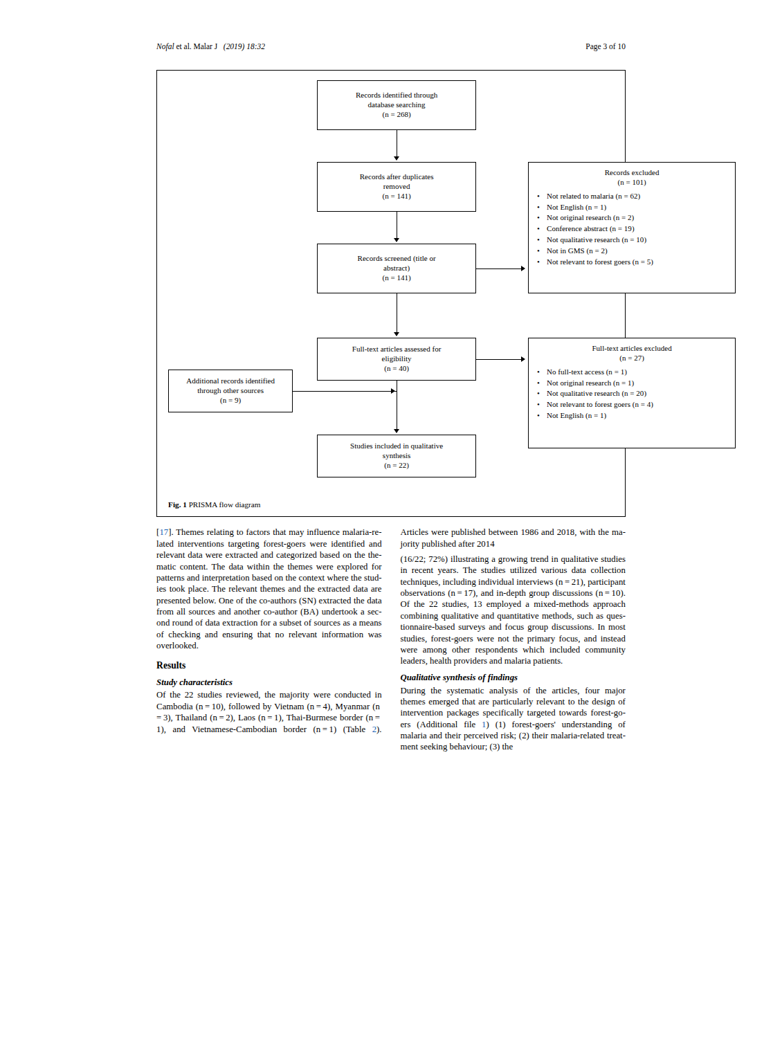Nofal et al. Malar J (2019) 18:32
Page 3 of 10
Records identified through
database searching
(n = 268)
Records after duplicates
removed
(n = 141)
Records screened (title or
abstract)
(n = 141)
Full-text articles assessed for
eligibility
(n = 40)
Studies included in qualitative
synthesis
(n = 22)
Additional records identified
through other sources
(n = 9)
Records excluded
(n = 101)
Not related to malaria (n = 62)
Not English (n = 1)
Not original research (n = 2)
Conference abstract (n = 19)
Not qualitative research (n = 10)
Not in GMS (n = 2)
Not relevant to forest goers (n = 5)
Full-text articles excluded
(n = 27)
No full-text access (n = 1)
Not original research (n = 1)
Not qualitative research (n = 20)
Not relevant to forest goers (n = 4)
Not English (n = 1)
Fig. 1 PRISMA flow diagram
[17]. Themes relating to factors that may influence malaria-related interventions targeting forest-goers were identified and relevant data were extracted and categorized based on the thematic content. The data within the themes were explored for patterns and interpretation based on the context where the studies took place. The relevant themes and the extracted data are presented below. One of the co-authors (SN) extracted the data from all sources and another co-author (BA) undertook a second round of data extraction for a subset of sources as a means of checking and ensuring that no relevant information was overlooked.
Results
Study characteristics
Of the 22 studies reviewed, the majority were conducted in Cambodia (n = 10), followed by Vietnam (n = 4), Myanmar (n = 3), Thailand (n = 2), Laos (n = 1), Thai-Burmese border (n = 1), and Vietnamese-Cambodian border (n = 1) (Table 2). Articles were published between 1986 and 2018, with the majority published after 2014
(16/22; 72%) illustrating a growing trend in qualitative studies in recent years. The studies utilized various data collection techniques, including individual interviews (n = 21), participant observations (n = 17), and in-depth group discussions (n = 10). Of the 22 studies, 13 employed a mixed-methods approach combining qualitative and quantitative methods, such as questionnaire-based surveys and focus group discussions. In most studies, forest-goers were not the primary focus, and instead were among other respondents which included community leaders, health providers and malaria patients.
Qualitative synthesis of findings
During the systematic analysis of the articles, four major themes emerged that are particularly relevant to the design of intervention packages specifically targeted towards forest-goers (Additional file 1) (1) forest-goers' understanding of malaria and their perceived risk; (2) their malaria-related treatment seeking behaviour; (3) the